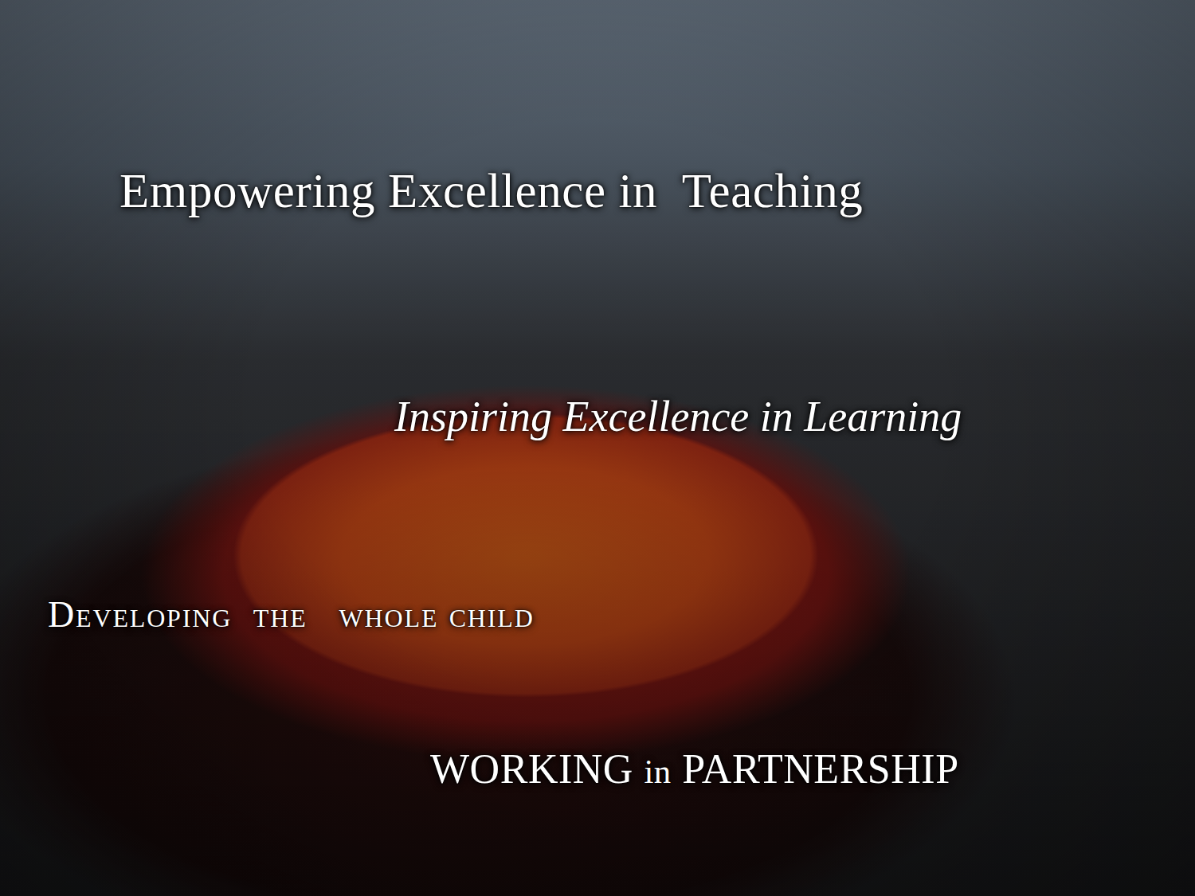Empowering Excellence in Teaching
Inspiring Excellence in Learning
Developing the whole child
WORKING in PARTNERSHIP